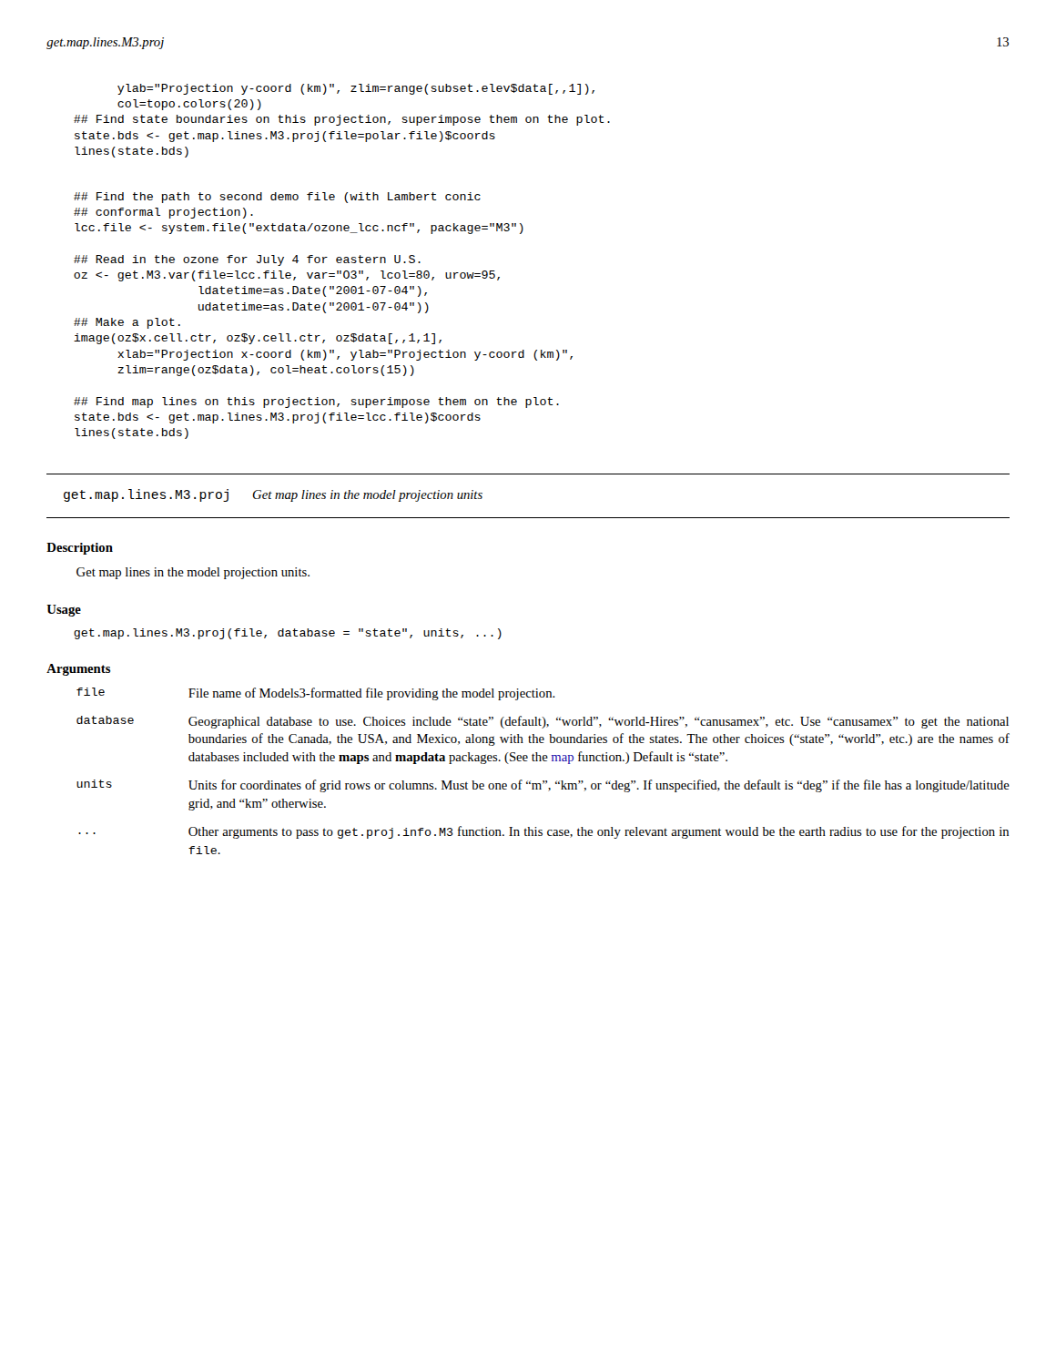get.map.lines.M3.proj 13
      ylab="Projection y-coord (km)", zlim=range(subset.elev$data[,,1]),
      col=topo.colors(20))
## Find state boundaries on this projection, superimpose them on the plot.
state.bds <- get.map.lines.M3.proj(file=polar.file)$coords
lines(state.bds)
## Find the path to second demo file (with Lambert conic
## conformal projection).
lcc.file <- system.file("extdata/ozone_lcc.ncf", package="M3")

## Read in the ozone for July 4 for eastern U.S.
oz <- get.M3.var(file=lcc.file, var="O3", lcol=80, urow=95,
                 ldatetime=as.Date("2001-07-04"),
                 udatetime=as.Date("2001-07-04"))
## Make a plot.
image(oz$x.cell.ctr, oz$y.cell.ctr, oz$data[,,1,1],
      xlab="Projection x-coord (km)", ylab="Projection y-coord (km)",
      zlim=range(oz$data), col=heat.colors(15))

## Find map lines on this projection, superimpose them on the plot.
state.bds <- get.map.lines.M3.proj(file=lcc.file)$coords
lines(state.bds)
get.map.lines.M3.proj Get map lines in the model projection units
Description
Get map lines in the model projection units.
Usage
get.map.lines.M3.proj(file, database = "state", units, ...)
Arguments
file
File name of Models3-formatted file providing the model projection.
database
Geographical database to use. Choices include “state” (default), “world”, “world-Hires”, “canusamex”, etc. Use “canusamex” to get the national boundaries of the Canada, the USA, and Mexico, along with the boundaries of the states. The other choices (“state”, “world”, etc.) are the names of databases included with the maps and mapdata packages. (See the map function.) Default is “state”.
units
Units for coordinates of grid rows or columns. Must be one of “m”, “km”, or “deg”. If unspecified, the default is “deg” if the file has a longitude/latitude grid, and “km” otherwise.
...
Other arguments to pass to get.proj.info.M3 function. In this case, the only relevant argument would be the earth radius to use for the projection in file.